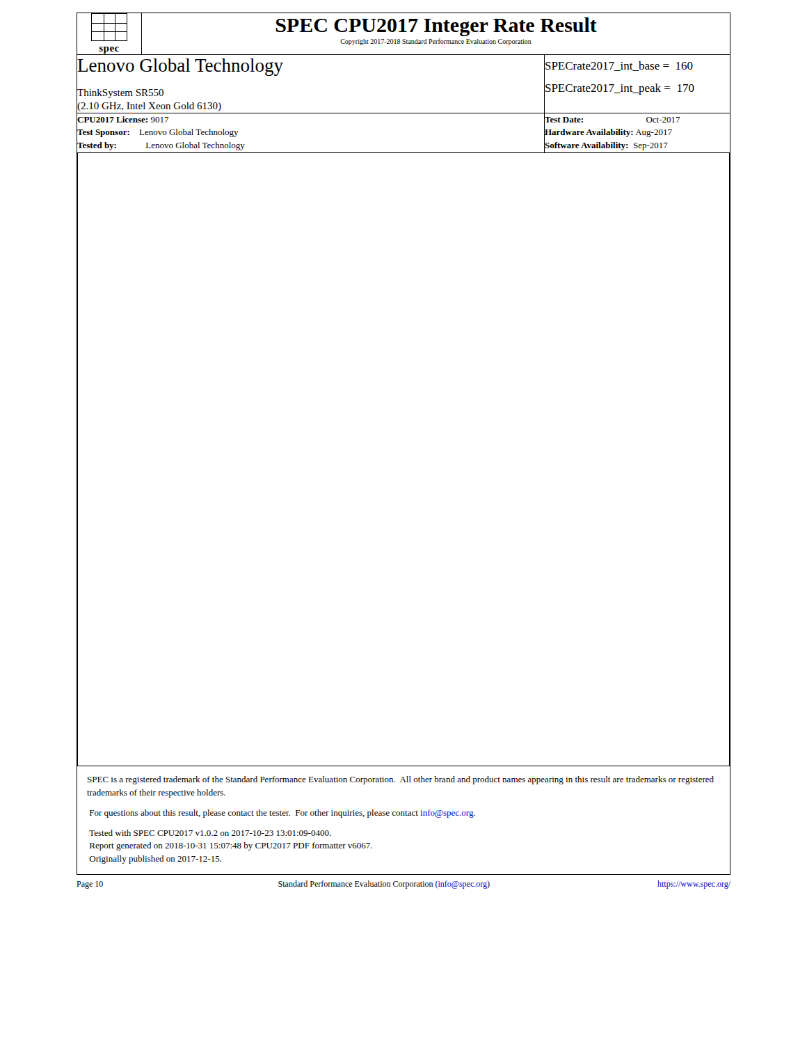| spec | SPEC CPU2017 Integer Rate Result Copyright 2017-2018 Standard Performance Evaluation Corporation |
| Lenovo Global Technology ThinkSystem SR550 (2.10 GHz, Intel Xeon Gold 6130) | SPECrate2017_int_base = 160 SPECrate2017_int_peak = 170 |
| CPU2017 License: 9017 Test Sponsor: Lenovo Global Technology Tested by: Lenovo Global Technology | Test Date: Oct-2017 Hardware Availability: Aug-2017 Software Availability: Sep-2017 |
SPEC is a registered trademark of the Standard Performance Evaluation Corporation. All other brand and product names appearing in this result are trademarks or registered trademarks of their respective holders.
For questions about this result, please contact the tester. For other inquiries, please contact info@spec.org.
Tested with SPEC CPU2017 v1.0.2 on 2017-10-23 13:01:09-0400.
Report generated on 2018-10-31 15:07:48 by CPU2017 PDF formatter v6067.
Originally published on 2017-12-15.
| Page 10 | Standard Performance Evaluation Corporation ( info@spec.org ) | https://www.spec.org/ |